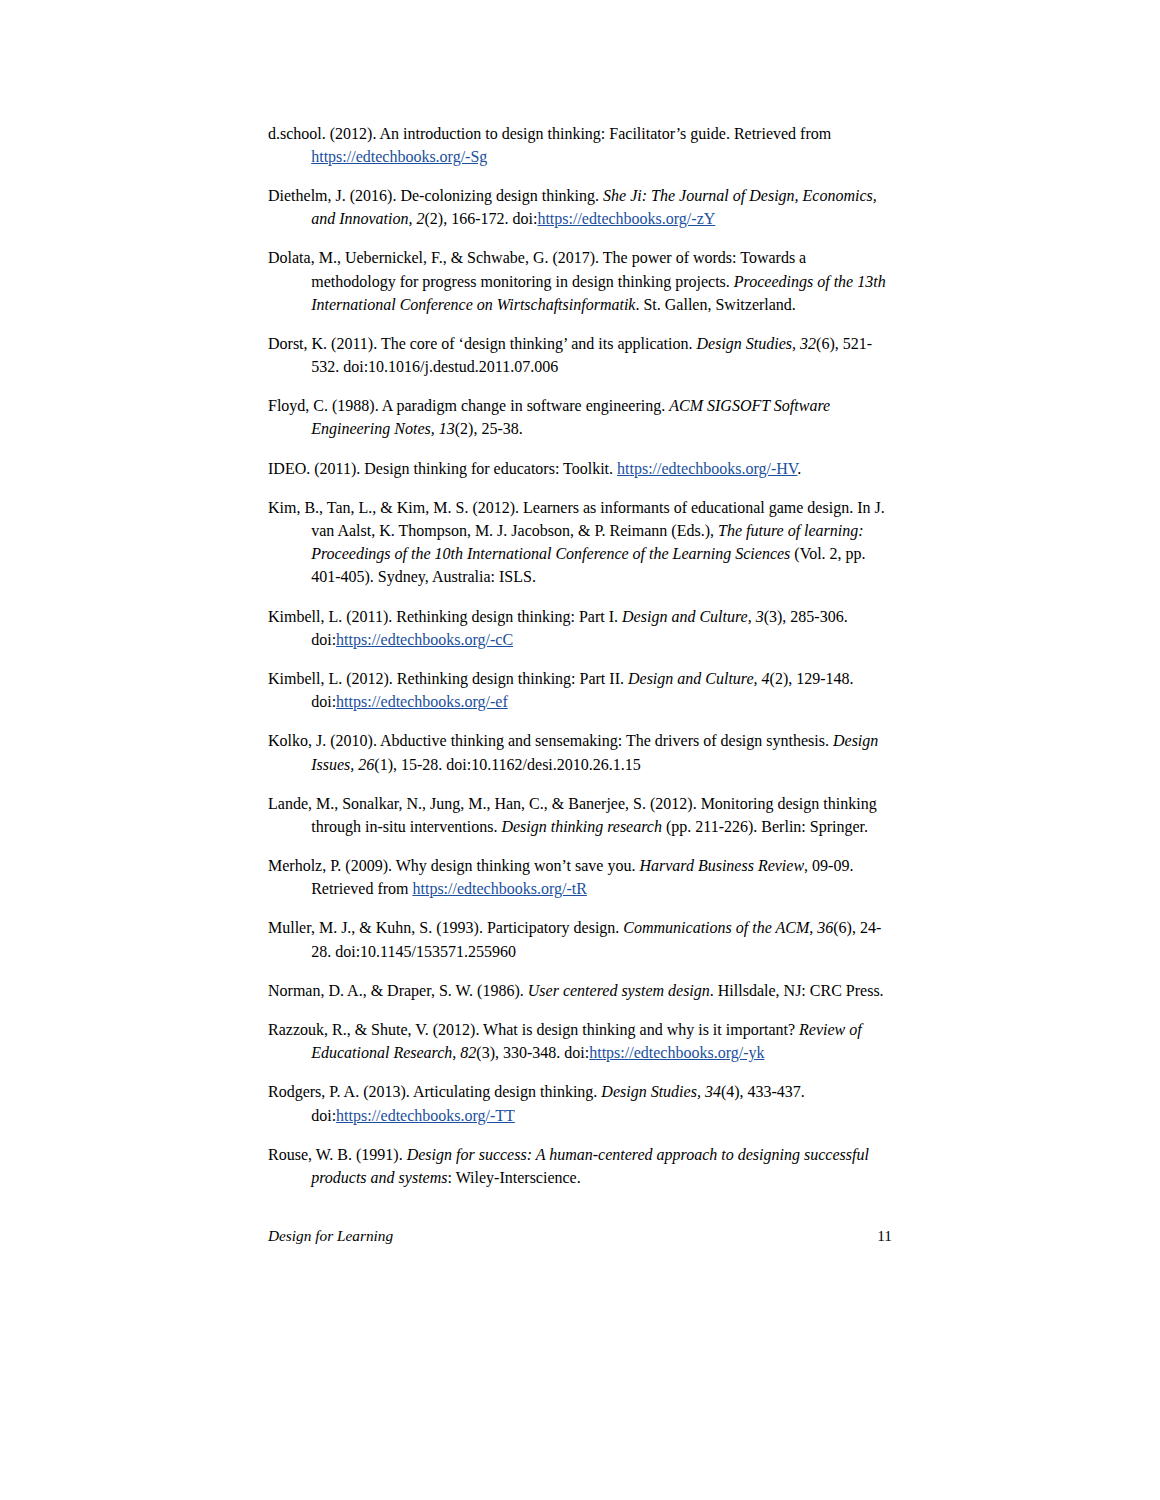d.school. (2012). An introduction to design thinking: Facilitator’s guide. Retrieved from https://edtechbooks.org/-Sg
Diethelm, J. (2016). De-colonizing design thinking. She Ji: The Journal of Design, Economics, and Innovation, 2(2), 166-172. doi:https://edtechbooks.org/-zY
Dolata, M., Uebernickel, F., & Schwabe, G. (2017). The power of words: Towards a methodology for progress monitoring in design thinking projects. Proceedings of the 13th International Conference on Wirtschaftsinformatik. St. Gallen, Switzerland.
Dorst, K. (2011). The core of ‘design thinking’ and its application. Design Studies, 32(6), 521-532. doi:10.1016/j.destud.2011.07.006
Floyd, C. (1988). A paradigm change in software engineering. ACM SIGSOFT Software Engineering Notes, 13(2), 25-38.
IDEO. (2011). Design thinking for educators: Toolkit. https://edtechbooks.org/-HV.
Kim, B., Tan, L., & Kim, M. S. (2012). Learners as informants of educational game design. In J. van Aalst, K. Thompson, M. J. Jacobson, & P. Reimann (Eds.), The future of learning: Proceedings of the 10th International Conference of the Learning Sciences (Vol. 2, pp. 401-405). Sydney, Australia: ISLS.
Kimbell, L. (2011). Rethinking design thinking: Part I. Design and Culture, 3(3), 285-306. doi:https://edtechbooks.org/-cC
Kimbell, L. (2012). Rethinking design thinking: Part II. Design and Culture, 4(2), 129-148. doi:https://edtechbooks.org/-ef
Kolko, J. (2010). Abductive thinking and sensemaking: The drivers of design synthesis. Design Issues, 26(1), 15-28. doi:10.1162/desi.2010.26.1.15
Lande, M., Sonalkar, N., Jung, M., Han, C., & Banerjee, S. (2012). Monitoring design thinking through in-situ interventions. Design thinking research (pp. 211-226). Berlin: Springer.
Merholz, P. (2009). Why design thinking won’t save you. Harvard Business Review, 09-09. Retrieved from https://edtechbooks.org/-tR
Muller, M. J., & Kuhn, S. (1993). Participatory design. Communications of the ACM, 36(6), 24-28. doi:10.1145/153571.255960
Norman, D. A., & Draper, S. W. (1986). User centered system design. Hillsdale, NJ: CRC Press.
Razzouk, R., & Shute, V. (2012). What is design thinking and why is it important? Review of Educational Research, 82(3), 330-348. doi:https://edtechbooks.org/-yk
Rodgers, P. A. (2013). Articulating design thinking. Design Studies, 34(4), 433-437. doi:https://edtechbooks.org/-TT
Rouse, W. B. (1991). Design for success: A human-centered approach to designing successful products and systems: Wiley-Interscience.
Design for Learning 11